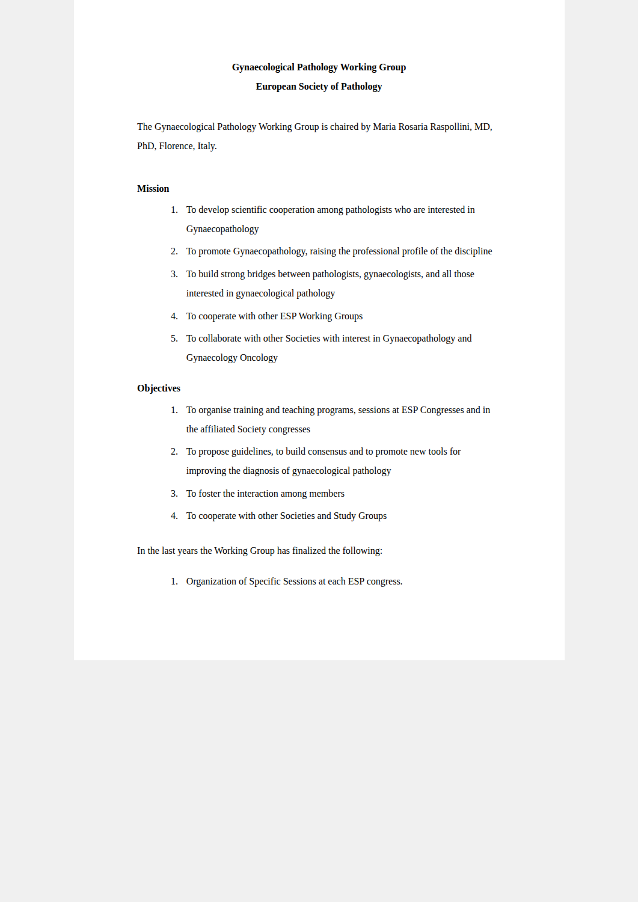Gynaecological Pathology Working Group
European Society of Pathology
The Gynaecological Pathology Working Group is chaired by Maria Rosaria Raspollini, MD, PhD, Florence, Italy.
Mission
To develop scientific cooperation among pathologists who are interested in Gynaecopathology
To promote Gynaecopathology, raising the professional profile of the discipline
To build strong bridges between pathologists, gynaecologists, and all those interested in gynaecological pathology
To cooperate with other ESP Working Groups
To collaborate with other Societies with interest in Gynaecopathology and Gynaecology Oncology
Objectives
To organise training and teaching programs, sessions at ESP Congresses and in the affiliated Society congresses
To propose guidelines, to build consensus and to promote new tools for improving the diagnosis of gynaecological pathology
To foster the interaction among members
To cooperate with other Societies and Study Groups
In the last years the Working Group has finalized the following:
Organization of Specific Sessions at each ESP congress.